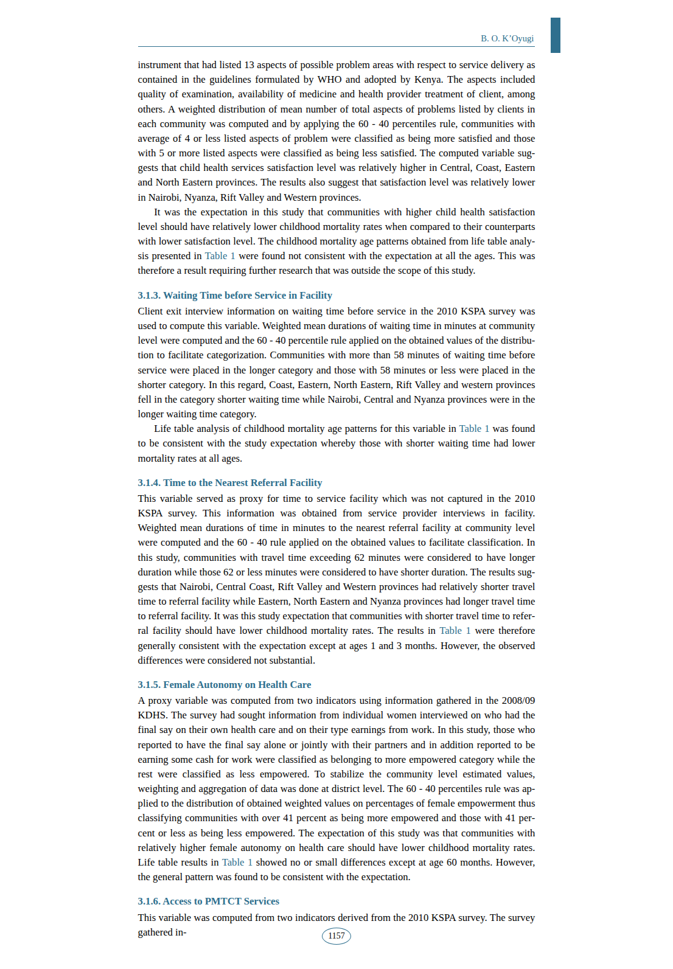B. O. K’Oyugi
instrument that had listed 13 aspects of possible problem areas with respect to service delivery as contained in the guidelines formulated by WHO and adopted by Kenya. The aspects included quality of examination, availability of medicine and health provider treatment of client, among others. A weighted distribution of mean number of total aspects of problems listed by clients in each community was computed and by applying the 60 - 40 percentiles rule, communities with average of 4 or less listed aspects of problem were classified as being more satisfied and those with 5 or more listed aspects were classified as being less satisfied. The computed variable suggests that child health services satisfaction level was relatively higher in Central, Coast, Eastern and North Eastern provinces. The results also suggest that satisfaction level was relatively lower in Nairobi, Nyanza, Rift Valley and Western provinces.
It was the expectation in this study that communities with higher child health satisfaction level should have relatively lower childhood mortality rates when compared to their counterparts with lower satisfaction level. The childhood mortality age patterns obtained from life table analysis presented in Table 1 were found not consistent with the expectation at all the ages. This was therefore a result requiring further research that was outside the scope of this study.
3.1.3. Waiting Time before Service in Facility
Client exit interview information on waiting time before service in the 2010 KSPA survey was used to compute this variable. Weighted mean durations of waiting time in minutes at community level were computed and the 60 - 40 percentile rule applied on the obtained values of the distribution to facilitate categorization. Communities with more than 58 minutes of waiting time before service were placed in the longer category and those with 58 minutes or less were placed in the shorter category. In this regard, Coast, Eastern, North Eastern, Rift Valley and western provinces fell in the category shorter waiting time while Nairobi, Central and Nyanza provinces were in the longer waiting time category.
Life table analysis of childhood mortality age patterns for this variable in Table 1 was found to be consistent with the study expectation whereby those with shorter waiting time had lower mortality rates at all ages.
3.1.4. Time to the Nearest Referral Facility
This variable served as proxy for time to service facility which was not captured in the 2010 KSPA survey. This information was obtained from service provider interviews in facility. Weighted mean durations of time in minutes to the nearest referral facility at community level were computed and the 60 - 40 rule applied on the obtained values to facilitate classification. In this study, communities with travel time exceeding 62 minutes were considered to have longer duration while those 62 or less minutes were considered to have shorter duration. The results suggests that Nairobi, Central Coast, Rift Valley and Western provinces had relatively shorter travel time to referral facility while Eastern, North Eastern and Nyanza provinces had longer travel time to referral facility. It was this study expectation that communities with shorter travel time to referral facility should have lower childhood mortality rates. The results in Table 1 were therefore generally consistent with the expectation except at ages 1 and 3 months. However, the observed differences were considered not substantial.
3.1.5. Female Autonomy on Health Care
A proxy variable was computed from two indicators using information gathered in the 2008/09 KDHS. The survey had sought information from individual women interviewed on who had the final say on their own health care and on their type earnings from work. In this study, those who reported to have the final say alone or jointly with their partners and in addition reported to be earning some cash for work were classified as belonging to more empowered category while the rest were classified as less empowered. To stabilize the community level estimated values, weighting and aggregation of data was done at district level. The 60 - 40 percentiles rule was applied to the distribution of obtained weighted values on percentages of female empowerment thus classifying communities with over 41 percent as being more empowered and those with 41 percent or less as being less empowered. The expectation of this study was that communities with relatively higher female autonomy on health care should have lower childhood mortality rates. Life table results in Table 1 showed no or small differences except at age 60 months. However, the general pattern was found to be consistent with the expectation.
3.1.6. Access to PMTCT Services
This variable was computed from two indicators derived from the 2010 KSPA survey. The survey gathered in-
1157